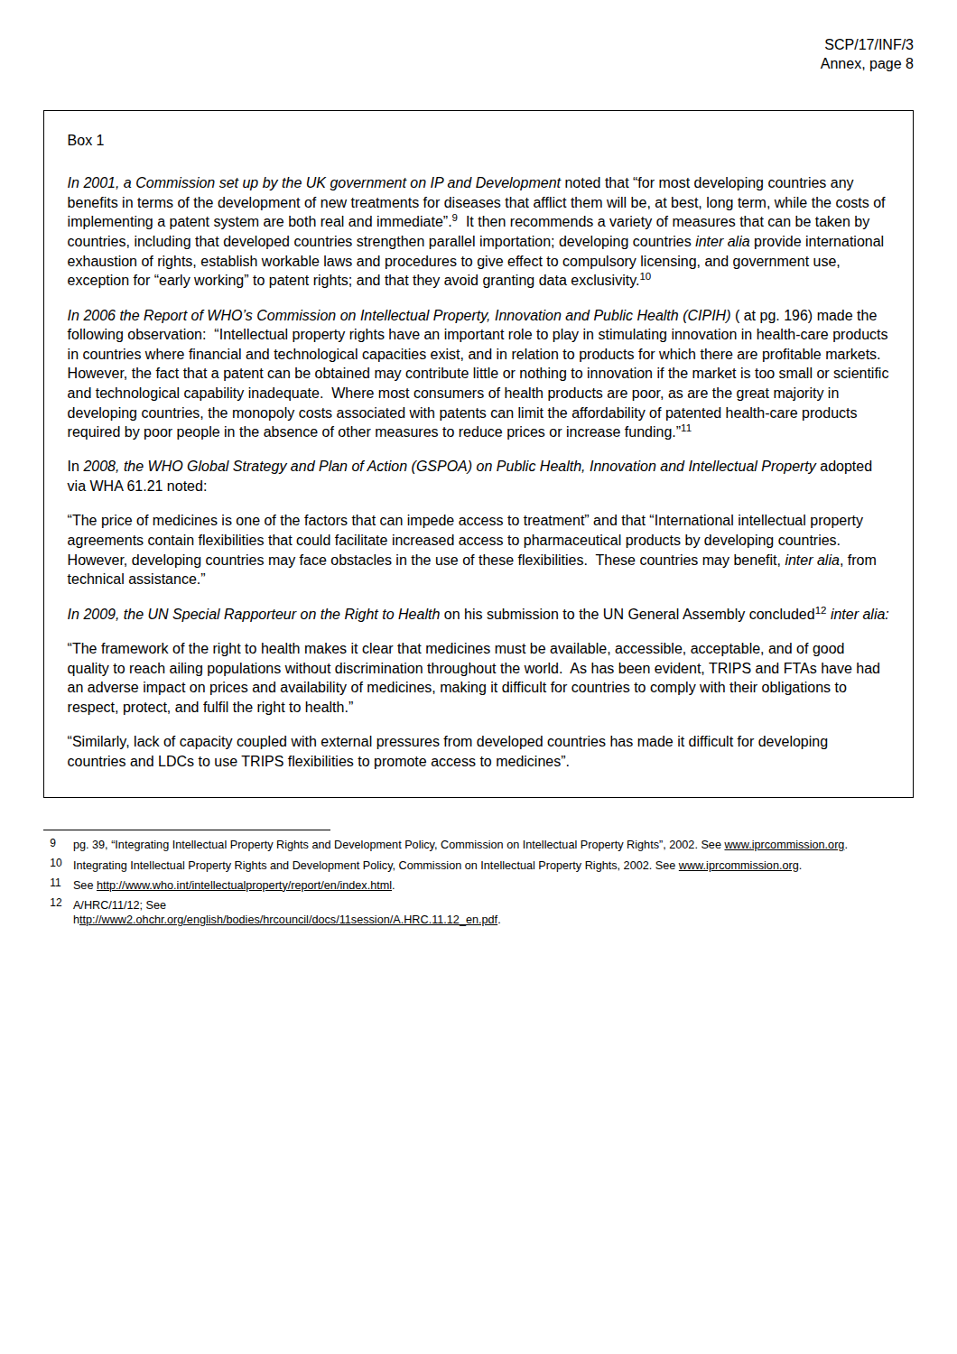SCP/17/INF/3
Annex, page 8
Box 1
In 2001, a Commission set up by the UK government on IP and Development noted that “for most developing countries any benefits in terms of the development of new treatments for diseases that afflict them will be, at best, long term, while the costs of implementing a patent system are both real and immediate”.9 It then recommends a variety of measures that can be taken by countries, including that developed countries strengthen parallel importation; developing countries inter alia provide international exhaustion of rights, establish workable laws and procedures to give effect to compulsory licensing, and government use, exception for “early working” to patent rights; and that they avoid granting data exclusivity.10
In 2006 the Report of WHO’s Commission on Intellectual Property, Innovation and Public Health (CIPIH) ( at pg. 196) made the following observation: “Intellectual property rights have an important role to play in stimulating innovation in health-care products in countries where financial and technological capacities exist, and in relation to products for which there are profitable markets. However, the fact that a patent can be obtained may contribute little or nothing to innovation if the market is too small or scientific and technological capability inadequate. Where most consumers of health products are poor, as are the great majority in developing countries, the monopoly costs associated with patents can limit the affordability of patented health-care products required by poor people in the absence of other measures to reduce prices or increase funding.”11
In 2008, the WHO Global Strategy and Plan of Action (GSPOA) on Public Health, Innovation and Intellectual Property adopted via WHA 61.21 noted:
“The price of medicines is one of the factors that can impede access to treatment” and that “International intellectual property agreements contain flexibilities that could facilitate increased access to pharmaceutical products by developing countries. However, developing countries may face obstacles in the use of these flexibilities. These countries may benefit, inter alia, from technical assistance.”
In 2009, the UN Special Rapporteur on the Right to Health on his submission to the UN General Assembly concluded12 inter alia:
“The framework of the right to health makes it clear that medicines must be available, accessible, acceptable, and of good quality to reach ailing populations without discrimination throughout the world. As has been evident, TRIPS and FTAs have had an adverse impact on prices and availability of medicines, making it difficult for countries to comply with their obligations to respect, protect, and fulfil the right to health.”
“Similarly, lack of capacity coupled with external pressures from developed countries has made it difficult for developing countries and LDCs to use TRIPS flexibilities to promote access to medicines”.
pg. 39, “Integrating Intellectual Property Rights and Development Policy, Commission on Intellectual Property Rights”, 2002. See www.iprcommission.org.
Integrating Intellectual Property Rights and Development Policy, Commission on Intellectual Property Rights, 2002. See www.iprcommission.org.
See http://www.who.int/intellectualproperty/report/en/index.html.
A/HRC/11/12; See
http://www2.ohchr.org/english/bodies/hrcouncil/docs/11session/A.HRC.11.12_en.pdf.